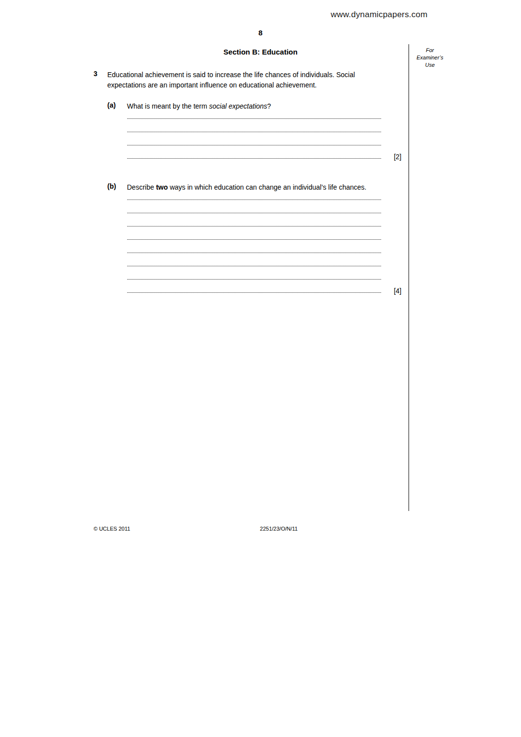www.dynamicpapers.com
8
Section B: Education
For
Examiner’s
Use
3
Educational achievement is said to increase the life chances of individuals. Social expectations are an important influence on educational achievement.
(a)
What is meant by the term social expectations?
[2]
(b)
Describe two ways in which education can change an individual’s life chances.
[4]
© UCLES 2011
2251/23/O/N/11